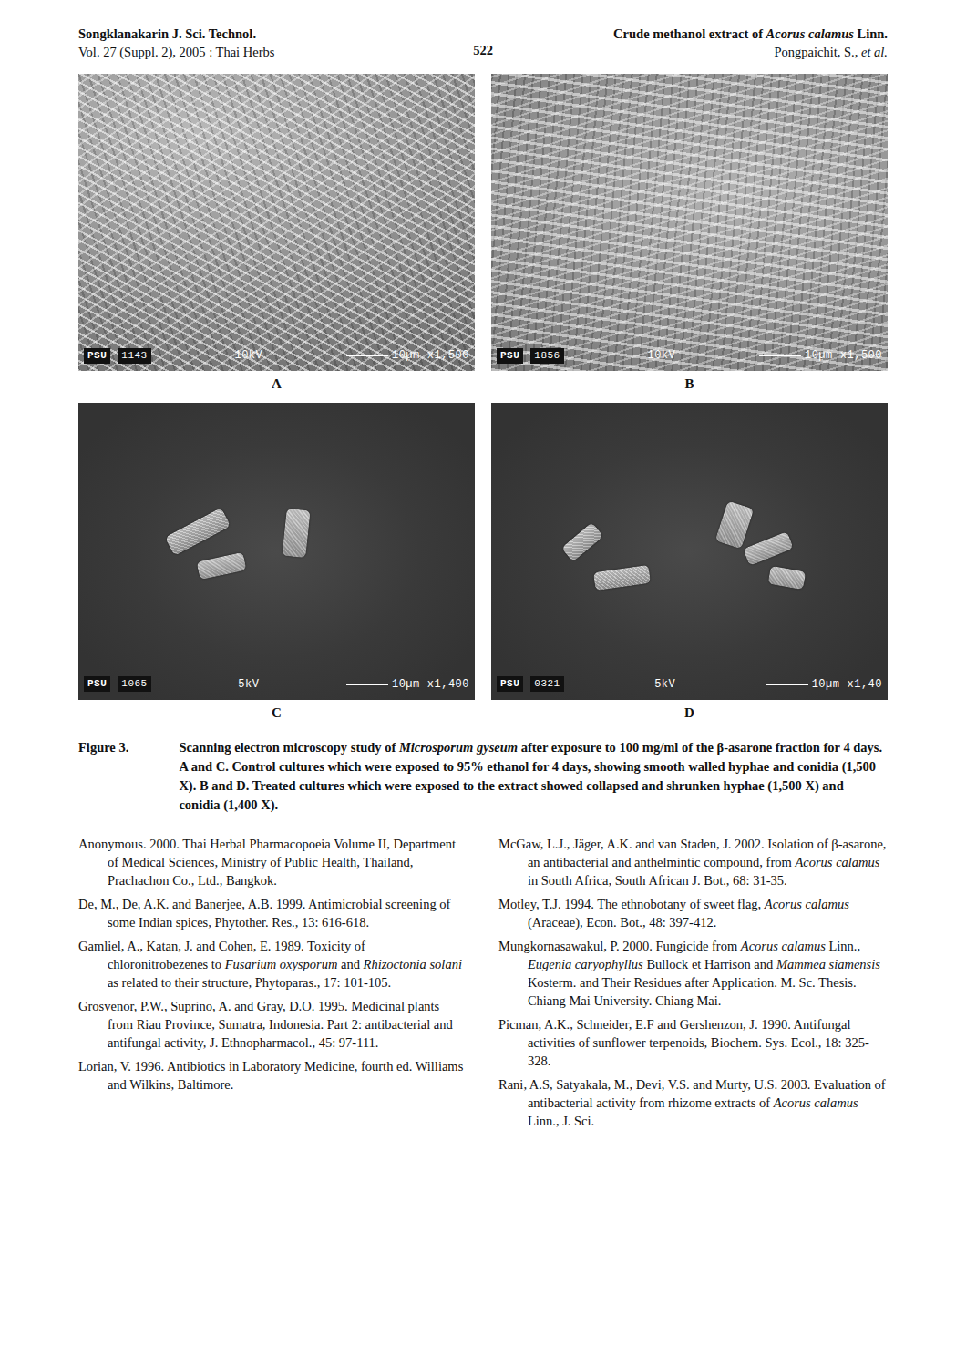Songklanakarin J. Sci. Technol.
Vol. 27 (Suppl. 2), 2005 : Thai Herbs
522
Crude methanol extract of Acorus calamus Linn.
Pongpaichit, S., et al.
PSU 1143 10kV 10µm x1,500
A
PSU 1856 10kV 10µm x1,500
B
PSU 1065 5kV 10µm x1,400
C
PSU 0321 5kV 10µm x1,40
D
Figure 3.
Scanning electron microscopy study of Microsporum gyseum after exposure to 100 mg/ml of the β-asarone fraction for 4 days. A and C. Control cultures which were exposed to 95% ethanol for 4 days, showing smooth walled hyphae and conidia (1,500 X). B and D. Treated cultures which were exposed to the extract showed collapsed and shrunken hyphae (1,500 X) and conidia (1,400 X).
Anonymous. 2000. Thai Herbal Pharmacopoeia Volume II, Department of Medical Sciences, Ministry of Public Health, Thailand, Prachachon Co., Ltd., Bangkok.
De, M., De, A.K. and Banerjee, A.B. 1999. Antimicrobial screening of some Indian spices, Phytother. Res., 13: 616-618.
Gamliel, A., Katan, J. and Cohen, E. 1989. Toxicity of chloronitrobezenes to Fusarium oxysporum and Rhizoctonia solani as related to their structure, Phytoparas., 17: 101-105.
Grosvenor, P.W., Suprino, A. and Gray, D.O. 1995. Medicinal plants from Riau Province, Sumatra, Indonesia. Part 2: antibacterial and antifungal activity, J. Ethnopharmacol., 45: 97-111.
Lorian, V. 1996. Antibiotics in Laboratory Medicine, fourth ed. Williams and Wilkins, Baltimore.
McGaw, L.J., Jäger, A.K. and van Staden, J. 2002. Isolation of β-asarone, an antibacterial and anthelmintic compound, from Acorus calamus in South Africa, South African J. Bot., 68: 31-35.
Motley, T.J. 1994. The ethnobotany of sweet flag, Acorus calamus (Araceae), Econ. Bot., 48: 397-412.
Mungkornasawakul, P. 2000. Fungicide from Acorus calamus Linn., Eugenia caryophyllus Bullock et Harrison and Mammea siamensis Kosterm. and Their Residues after Application. M. Sc. Thesis. Chiang Mai University. Chiang Mai.
Picman, A.K., Schneider, E.F and Gershenzon, J. 1990. Antifungal activities of sunflower terpenoids, Biochem. Sys. Ecol., 18: 325-328.
Rani, A.S, Satyakala, M., Devi, V.S. and Murty, U.S. 2003. Evaluation of antibacterial activity from rhizome extracts of Acorus calamus Linn., J. Sci.